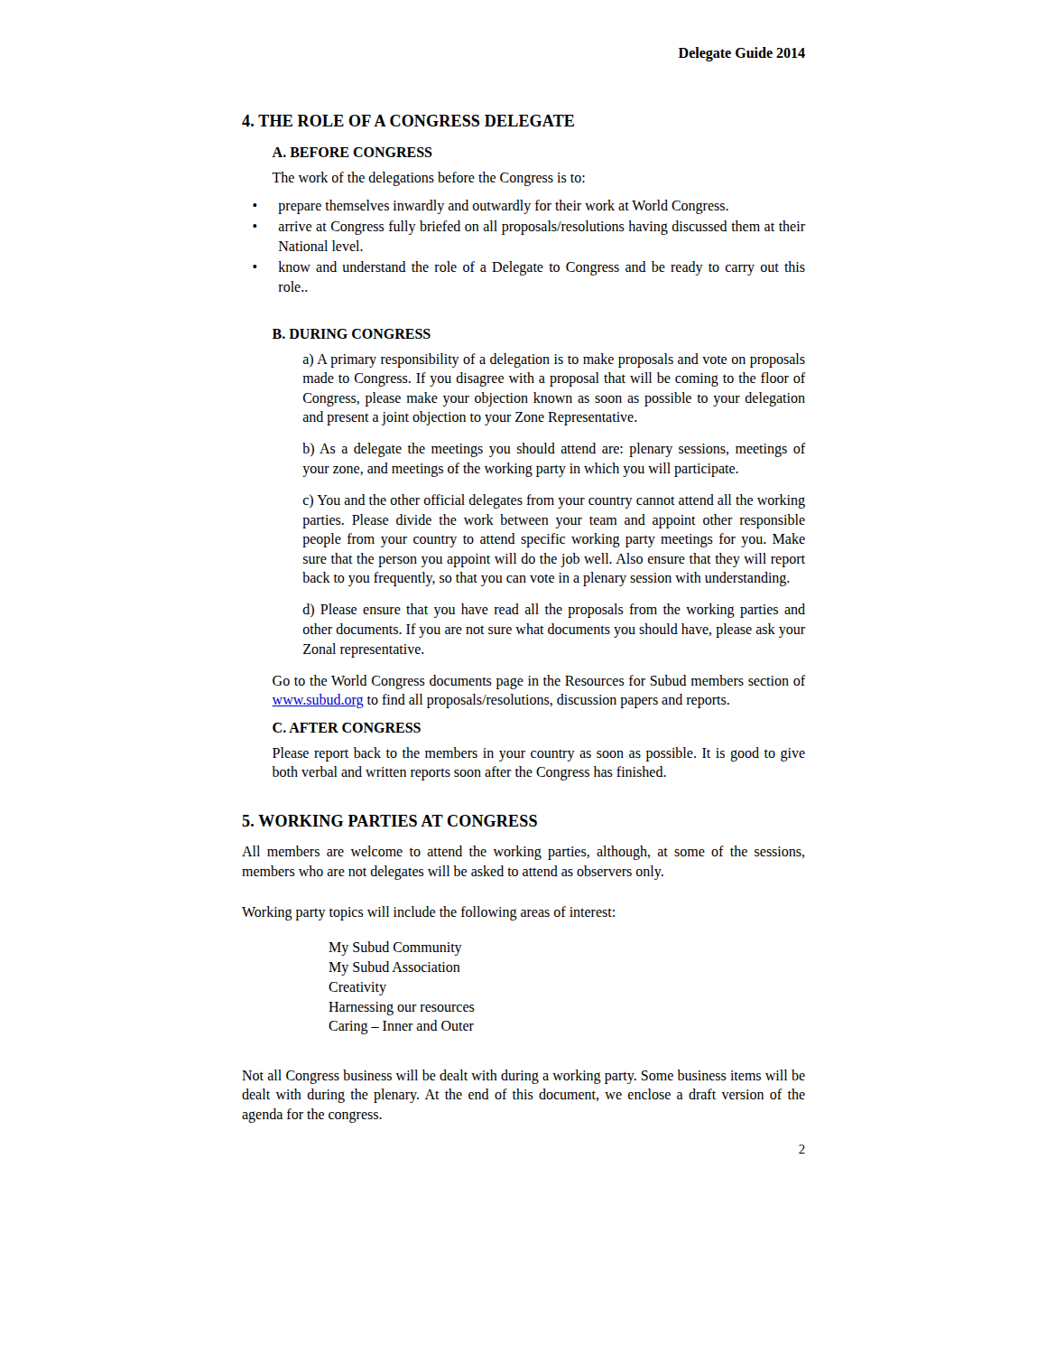Delegate Guide 2014
4. THE ROLE OF A CONGRESS DELEGATE
A. BEFORE CONGRESS
The work of the delegations before the Congress is to:
prepare themselves inwardly and outwardly for their work at World Congress.
arrive at Congress fully briefed on all proposals/resolutions having discussed them at their National level.
know and understand the role of a Delegate to Congress and be ready to carry out this role..
B. DURING CONGRESS
a) A primary responsibility of a delegation is to make proposals and vote on proposals made to Congress. If you disagree with a proposal that will be coming to the floor of Congress, please make your objection known as soon as possible to your delegation and present a joint objection to your Zone Representative.
b) As a delegate the meetings you should attend are: plenary sessions, meetings of your zone, and meetings of the working party in which you will participate.
c) You and the other official delegates from your country cannot attend all the working parties. Please divide the work between your team and appoint other responsible people from your country to attend specific working party meetings for you. Make sure that the person you appoint will do the job well. Also ensure that they will report back to you frequently, so that you can vote in a plenary session with understanding.
d) Please ensure that you have read all the proposals from the working parties and other documents. If you are not sure what documents you should have, please ask your Zonal representative.
Go to the World Congress documents page in the Resources for Subud members section of www.subud.org to find all proposals/resolutions, discussion papers and reports.
C. AFTER CONGRESS
Please report back to the members in your country as soon as possible. It is good to give both verbal and written reports soon after the Congress has finished.
5. WORKING PARTIES AT CONGRESS
All members are welcome to attend the working parties, although, at some of the sessions, members who are not delegates will be asked to attend as observers only.
Working party topics will include the following areas of interest:
My Subud Community
My Subud Association
Creativity
Harnessing our resources
Caring – Inner and Outer
Not all Congress business will be dealt with during a working party. Some business items will be dealt with during the plenary. At the end of this document, we enclose a draft version of the agenda for the congress.
2